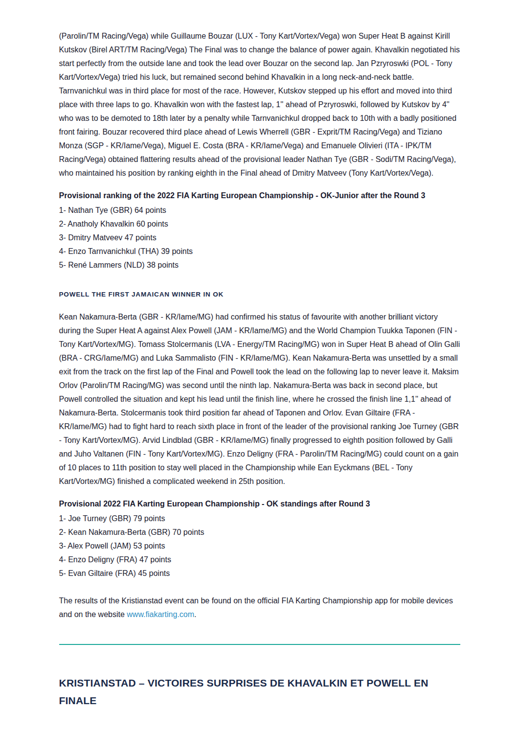(Parolin/TM Racing/Vega) while Guillaume Bouzar (LUX - Tony Kart/Vortex/Vega) won Super Heat B against Kirill Kutskov (Birel ART/TM Racing/Vega) The Final was to change the balance of power again. Khavalkin negotiated his start perfectly from the outside lane and took the lead over Bouzar on the second lap. Jan Pzryroswki (POL - Tony Kart/Vortex/Vega) tried his luck, but remained second behind Khavalkin in a long neck-and-neck battle. Tarnvanichkul was in third place for most of the race. However, Kutskov stepped up his effort and moved into third place with three laps to go. Khavalkin won with the fastest lap, 1'' ahead of Pzryroswki, followed by Kutskov by 4'' who was to be demoted to 18th later by a penalty while Tarnvanichkul dropped back to 10th with a badly positioned front fairing. Bouzar recovered third place ahead of Lewis Wherrell (GBR - Exprit/TM Racing/Vega) and Tiziano Monza (SGP - KR/Iame/Vega), Miguel E. Costa (BRA - KR/Iame/Vega) and Emanuele Olivieri (ITA - IPK/TM Racing/Vega) obtained flattering results ahead of the provisional leader Nathan Tye (GBR - Sodi/TM Racing/Vega), who maintained his position by ranking eighth in the Final ahead of Dmitry Matveev (Tony Kart/Vortex/Vega).
Provisional ranking of the 2022 FIA Karting European Championship - OK-Junior after the Round 3
1- Nathan Tye (GBR) 64 points
2- Anatholy Khavalkin 60 points
3- Dmitry Matveev 47 points
4- Enzo Tarnvanichkul (THA) 39 points
5- René Lammers (NLD) 38 points
Powell the first Jamaican winner in OK
Kean Nakamura-Berta (GBR - KR/Iame/MG) had confirmed his status of favourite with another brilliant victory during the Super Heat A against Alex Powell (JAM - KR/Iame/MG) and the World Champion Tuukka Taponen (FIN - Tony Kart/Vortex/MG). Tomass Stolcermanis (LVA - Energy/TM Racing/MG) won in Super Heat B ahead of Olin Galli (BRA - CRG/Iame/MG) and Luka Sammalisto (FIN - KR/Iame/MG). Kean Nakamura-Berta was unsettled by a small exit from the track on the first lap of the Final and Powell took the lead on the following lap to never leave it. Maksim Orlov (Parolin/TM Racing/MG) was second until the ninth lap. Nakamura-Berta was back in second place, but Powell controlled the situation and kept his lead until the finish line, where he crossed the finish line 1,1'' ahead of Nakamura-Berta. Stolcermanis took third position far ahead of Taponen and Orlov. Evan Giltaire (FRA - KR/Iame/MG) had to fight hard to reach sixth place in front of the leader of the provisional ranking Joe Turney (GBR - Tony Kart/Vortex/MG). Arvid Lindblad (GBR - KR/Iame/MG) finally progressed to eighth position followed by Galli and Juho Valtanen (FIN - Tony Kart/Vortex/MG). Enzo Deligny (FRA - Parolin/TM Racing/MG) could count on a gain of 10 places to 11th position to stay well placed in the Championship while Ean Eyckmans (BEL - Tony Kart/Vortex/MG) finished a complicated weekend in 25th position.
Provisional 2022 FIA Karting European Championship - OK standings after Round 3
1- Joe Turney (GBR) 79 points
2- Kean Nakamura-Berta (GBR) 70 points
3- Alex Powell (JAM) 53 points
4- Enzo Deligny (FRA) 47 points
5- Evan Giltaire (FRA) 45 points
The results of the Kristianstad event can be found on the official FIA Karting Championship app for mobile devices and on the website www.fiakarting.com.
Kristianstad – Victoires surprises de Khavalkin et Powell en Finale